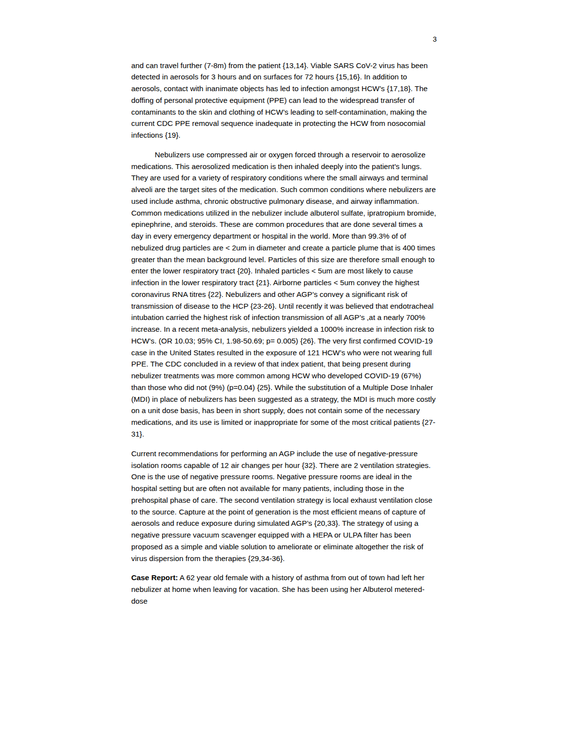3
and can travel further (7-8m) from the patient {13,14}. Viable SARS CoV-2 virus has been detected in aerosols for 3 hours and on surfaces for 72 hours {15,16}. In addition to aerosols, contact with inanimate objects has led to infection amongst HCW’s {17,18}. The doffing of personal protective equipment (PPE) can lead to the widespread transfer of contaminants to the skin and clothing of HCW’s leading to self-contamination, making the current CDC PPE removal sequence inadequate in protecting the HCW from nosocomial infections {19}.
Nebulizers use compressed air or oxygen forced through a reservoir to aerosolize medications. This aerosolized medication is then inhaled deeply into the patient's lungs. They are used for a variety of respiratory conditions where the small airways and terminal alveoli are the target sites of the medication. Such common conditions where nebulizers are used include asthma, chronic obstructive pulmonary disease, and airway inflammation. Common medications utilized in the nebulizer include albuterol sulfate, ipratropium bromide, epinephrine, and steroids. These are common procedures that are done several times a day in every emergency department or hospital in the world. More than 99.3% of of nebulized drug particles are < 2um in diameter and create a particle plume that is 400 times greater than the mean background level. Particles of this size are therefore small enough to enter the lower respiratory tract {20}. Inhaled particles < 5um are most likely to cause infection in the lower respiratory tract {21}. Airborne particles < 5um convey the highest coronavirus RNA titres {22}. Nebulizers and other AGP’s convey a significant risk of transmission of disease to the HCP {23-26}. Until recently it was believed that endotracheal intubation carried the highest risk of infection transmission of all AGP’s ,at a nearly 700% increase. In a recent meta-analysis, nebulizers yielded a 1000% increase in infection risk to HCW’s. (OR 10.03; 95% CI, 1.98-50.69; p= 0.005) {26}. The very first confirmed COVID-19 case in the United States resulted in the exposure of 121 HCW’s who were not wearing full PPE. The CDC concluded in a review of that index patient, that being present during nebulizer treatments was more common among HCW who developed COVID-19 (67%) than those who did not (9%) (p=0.04) {25}. While the substitution of a Multiple Dose Inhaler (MDI) in place of nebulizers has been suggested as a strategy, the MDI is much more costly on a unit dose basis, has been in short supply, does not contain some of the necessary medications, and its use is limited or inappropriate for some of the most critical patients {27-31}.
Current recommendations for performing an AGP include the use of negative-pressure isolation rooms capable of 12 air changes per hour {32}. There are 2 ventilation strategies. One is the use of negative pressure rooms. Negative pressure rooms are ideal in the hospital setting but are often not available for many patients, including those in the prehospital phase of care. The second ventilation strategy is local exhaust ventilation close to the source. Capture at the point of generation is the most efficient means of capture of aerosols and reduce exposure during simulated AGP’s {20,33}. The strategy of using a negative pressure vacuum scavenger equipped with a HEPA or ULPA filter has been proposed as a simple and viable solution to ameliorate or eliminate altogether the risk of virus dispersion from the therapies {29,34-36}.
Case Report: A 62 year old female with a history of asthma from out of town had left her nebulizer at home when leaving for vacation. She has been using her Albuterol metered-dose